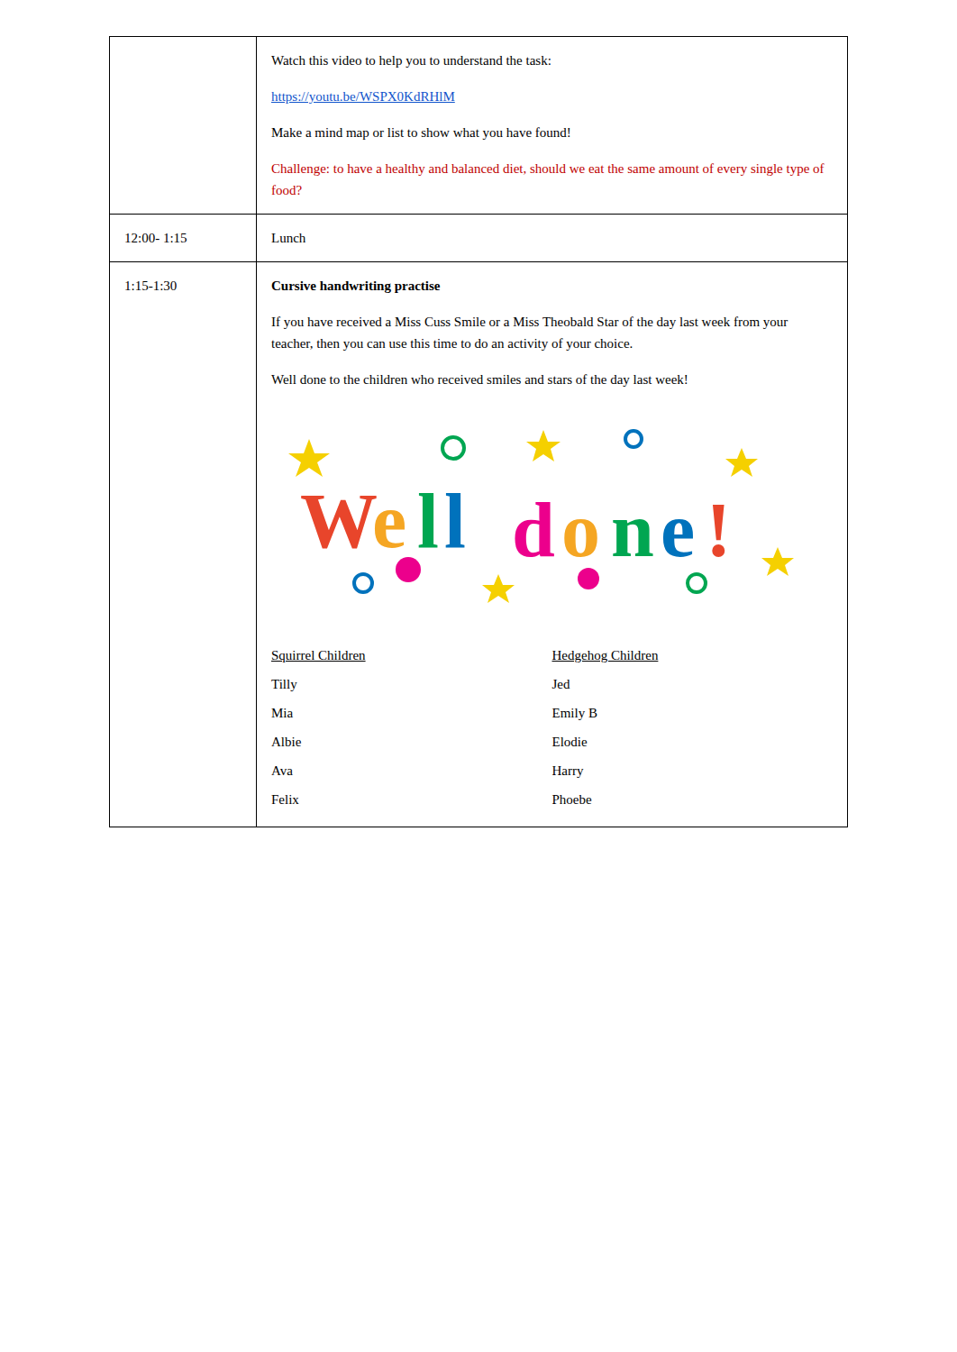| | Watch this video to help you to understand the task: https://youtu.be/WSPX0KdRHlM Make a mind map or list to show what you have found! Challenge: to have a healthy and balanced diet, should we eat the same amount of every single type of food? |
| 12:00- 1:15 | Lunch |
| 1:15-1:30 | Cursive handwriting practise If you have received a Miss Cuss Smile or a Miss Theobald Star of the day last week from your teacher, then you can use this time to do an activity of your choice. Well done to the children who received smiles and stars of the day last week! / Squirrel Children / Hedgehog Children / / Tilly / Jed / / Mia / Emily B / / Albie / Elodie / / Ava / Harry / / Felix / Phoebe / |